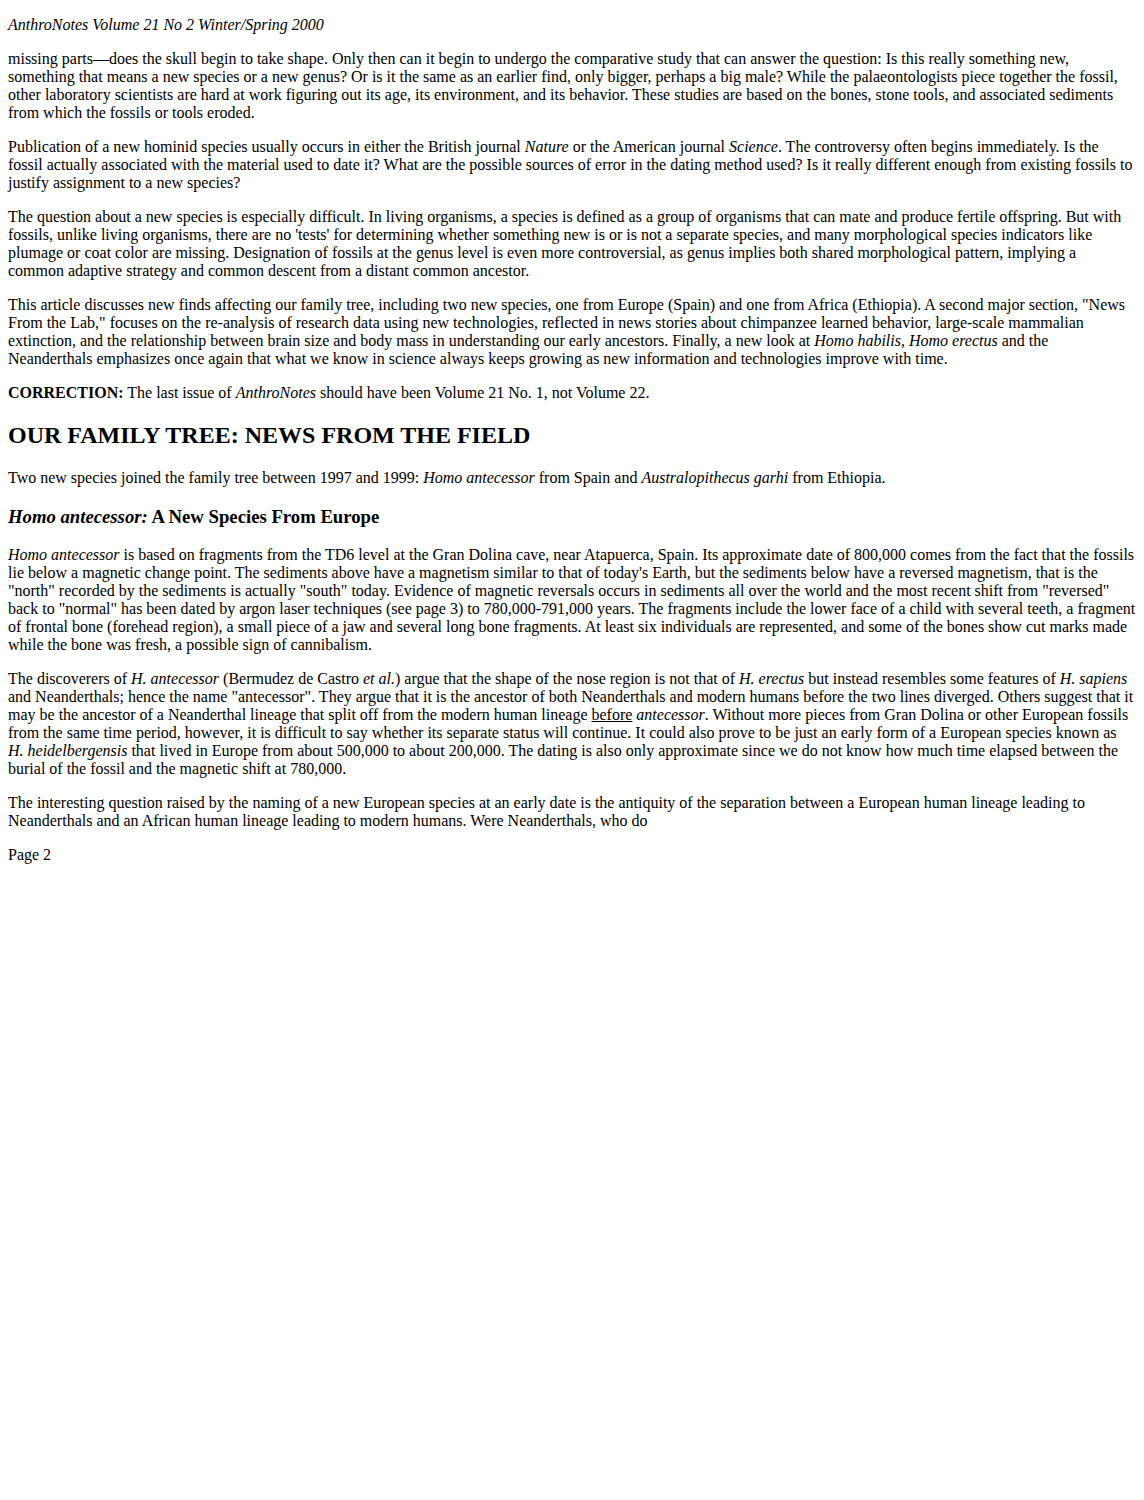AnthroNotes Volume 21 No 2 Winter/Spring 2000
missing parts—does the skull begin to take shape. Only then can it begin to undergo the comparative study that can answer the question: Is this really something new, something that means a new species or a new genus? Or is it the same as an earlier find, only bigger, perhaps a big male? While the palaeontologists piece together the fossil, other laboratory scientists are hard at work figuring out its age, its environment, and its behavior. These studies are based on the bones, stone tools, and associated sediments from which the fossils or tools eroded.
Publication of a new hominid species usually occurs in either the British journal Nature or the American journal Science. The controversy often begins immediately. Is the fossil actually associated with the material used to date it? What are the possible sources of error in the dating method used? Is it really different enough from existing fossils to justify assignment to a new species?
The question about a new species is especially difficult. In living organisms, a species is defined as a group of organisms that can mate and produce fertile offspring. But with fossils, unlike living organisms, there are no 'tests' for determining whether something new is or is not a separate species, and many morphological species indicators like plumage or coat color are missing. Designation of fossils at the genus level is even more controversial, as genus implies both shared morphological pattern, implying a common adaptive strategy and common descent from a distant common ancestor.
This article discusses new finds affecting our family tree, including two new species, one from Europe (Spain) and one from Africa (Ethiopia). A second major section, "News From the Lab," focuses on the re-analysis of research data using new technologies, reflected in news stories about chimpanzee learned behavior, large-scale mammalian extinction, and the relationship between brain size and body mass in understanding our early ancestors. Finally, a new look at Homo habilis, Homo erectus and the Neanderthals emphasizes once again that what we know in science always keeps growing as new information and technologies improve with time.
CORRECTION: The last issue of AnthroNotes should have been Volume 21 No. 1, not Volume 22.
OUR FAMILY TREE: NEWS FROM THE FIELD
Two new species joined the family tree between 1997 and 1999: Homo antecessor from Spain and Australopithecus garhi from Ethiopia.
Homo antecessor: A New Species From Europe
Homo antecessor is based on fragments from the TD6 level at the Gran Dolina cave, near Atapuerca, Spain. Its approximate date of 800,000 comes from the fact that the fossils lie below a magnetic change point. The sediments above have a magnetism similar to that of today's Earth, but the sediments below have a reversed magnetism, that is the "north" recorded by the sediments is actually "south" today. Evidence of magnetic reversals occurs in sediments all over the world and the most recent shift from "reversed" back to "normal" has been dated by argon laser techniques (see page 3) to 780,000-791,000 years. The fragments include the lower face of a child with several teeth, a fragment of frontal bone (forehead region), a small piece of a jaw and several long bone fragments. At least six individuals are represented, and some of the bones show cut marks made while the bone was fresh, a possible sign of cannibalism.
The discoverers of H. antecessor (Bermudez de Castro et al.) argue that the shape of the nose region is not that of H. erectus but instead resembles some features of H. sapiens and Neanderthals; hence the name "antecessor". They argue that it is the ancestor of both Neanderthals and modern humans before the two lines diverged. Others suggest that it may be the ancestor of a Neanderthal lineage that split off from the modern human lineage before antecessor. Without more pieces from Gran Dolina or other European fossils from the same time period, however, it is difficult to say whether its separate status will continue. It could also prove to be just an early form of a European species known as H. heidelbergensis that lived in Europe from about 500,000 to about 200,000. The dating is also only approximate since we do not know how much time elapsed between the burial of the fossil and the magnetic shift at 780,000.
The interesting question raised by the naming of a new European species at an early date is the antiquity of the separation between a European human lineage leading to Neanderthals and an African human lineage leading to modern humans. Were Neanderthals, who do
Page 2